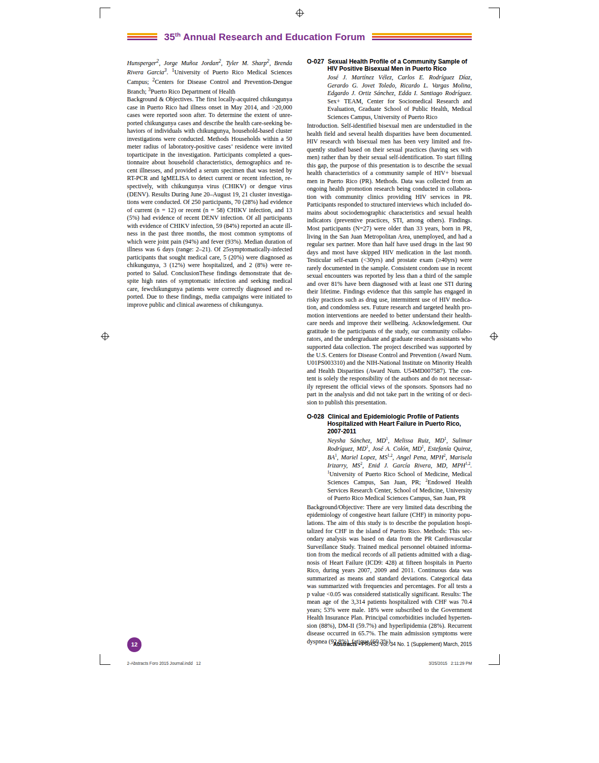35th Annual Research and Education Forum
Hunsperger2, Jorge Muñoz Jordan2, Tyler M. Sharp2, Brenda Rivera Garcia3. 1University of Puerto Rico Medical Sciences Campus; 2Centers for Disease Control and Prevention-Dengue Branch; 3Puerto Rico Department of Health
Background & Objectives. The first locally-acquired chikungunya case in Puerto Rico had illness onset in May 2014, and >20,000 cases were reported soon after. To determine the extent of unreported chikungunya cases and describe the health care-seeking behaviors of individuals with chikungunya, household-based cluster investigations were conducted. Methods Households within a 50 meter radius of laboratory-positive cases’ residence were invited toparticipate in the investigation. Participants completed a questionnaire about household characteristics, demographics and recent illnesses, and provided a serum specimen that was tested by RT-PCR and IgMELISA to detect current or recent infection, respectively, with chikungunya virus (CHIKV) or dengue virus (DENV). Results During June 20–August 19, 21 cluster investigations were conducted. Of 250 participants, 70 (28%) had evidence of current (n = 12) or recent (n = 58) CHIKV infection, and 13 (5%) had evidence of recent DENV infection. Of all participants with evidence of CHIKV infection, 59 (84%) reported an acute illness in the past three months, the most common symptoms of which were joint pain (94%) and fever (93%). Median duration of illness was 6 days (range: 2–21). Of 25symptomatically-infected participants that sought medical care, 5 (20%) were diagnosed as chikungunya, 3 (12%) were hospitalized, and 2 (8%) were reported to Salud. ConclusionThese findings demonstrate that despite high rates of symptomatic infection and seeking medical care, fewchikungunya patients were correctly diagnosed and reported. Due to these findings, media campaigns were initiated to improve public and clinical awareness of chikungunya.
O-027 Sexual Health Profile of a Community Sample of HIV Positive Bisexual Men in Puerto Rico
José J. Martínez Vélez, Carlos E. Rodríguez Díaz, Gerardo G. Jovet Toledo, Ricardo L. Vargas Molina, Edgardo J. Ortiz Sánchez, Edda I. Santiago Rodríguez. Sex+ TEAM, Center for Sociomedical Research and Evaluation, Graduate School of Public Health, Medical Sciences Campus, University of Puerto Rico
Introduction. Self-identified bisexual men are understudied in the health field and several health disparities have been documented. HIV research with bisexual men has been very limited and frequently studied based on their sexual practices (having sex with men) rather than by their sexual self-identification. To start filling this gap, the purpose of this presentation is to describe the sexual health characteristics of a community sample of HIV+ bisexual men in Puerto Rico (PR). Methods. Data was collected from an ongoing health promotion research being conducted in collaboration with community clinics providing HIV services in PR. Participants responded to structured interviews which included domains about sociodemographic characteristics and sexual health indicators (preventive practices, STI, among others). Findings. Most participants (N=27) were older than 33 years, born in PR, living in the San Juan Metropolitan Area, unemployed, and had a regular sex partner. More than half have used drugs in the last 90 days and most have skipped HIV medication in the last month. Testicular self-exam (<30yrs) and prostate exam (≥40yrs) were rarely documented in the sample. Consistent condom use in recent sexual encounters was reported by less than a third of the sample and over 81% have been diagnosed with at least one STI during their lifetime. Findings evidence that this sample has engaged in risky practices such as drug use, intermittent use of HIV medication, and condomless sex. Future research and targeted health promotion interventions are needed to better understand their healthcare needs and improve their wellbeing. Acknowledgement. Our gratitude to the participants of the study, our community collaborators, and the undergraduate and graduate research assistants who supported data collection. The project described was supported by the U.S. Centers for Disease Control and Prevention (Award Num. U01PS003310) and the NIH-National Institute on Minority Health and Health Disparities (Award Num. U54MD007587). The content is solely the responsibility of the authors and do not necessarily represent the official views of the sponsors. Sponsors had no part in the analysis and did not take part in the writing of or decision to publish this presentation.
O-028 Clinical and Epidemiologic Profile of Patients Hospitalized with Heart Failure in Puerto Rico, 2007-2011
Neysha Sánchez, MD1, Melissa Ruiz, MD1, Sulimar Rodríguez, MD1, José A. Colón, MD1, Estefanía Quiroz, BA1, Mariel Lopez, MS1,2, Angel Pena, MPH2, Marisela Irizarry, MS2, Enid J. García Rivera, MD, MPH1,2. 1University of Puerto Rico School of Medicine, Medical Sciences Campus, San Juan, PR; 2Endowed Health Services Research Center, School of Medicine, University of Puerto Rico Medical Sciences Campus, San Juan, PR
Background/Objective: There are very limited data describing the epidemiology of congestive heart failure (CHF) in minority populations. The aim of this study is to describe the population hospitalized for CHF in the island of Puerto Rico. Methods: This secondary analysis was based on data from the PR Cardiovascular Surveillance Study. Trained medical personnel obtained information from the medical records of all patients admitted with a diagnosis of Heart Failure (ICD9: 428) at fifteen hospitals in Puerto Rico, during years 2007, 2009 and 2011. Continuous data was summarized as means and standard deviations. Categorical data was summarized with frequencies and percentages. For all tests a p value <0.05 was considered statistically significant. Results: The mean age of the 3,314 patients hospitalized with CHF was 70.4 years; 53% were male. 18% were subscribed to the Government Health Insurance Plan. Principal comorbidities included hypertension (88%), DM-II (59.7%) and hyperlipidemia (28%). Recurrent disease occurred in 65.7%. The main admission symptoms were dyspnea (92.8%), fatigue (60.3%)
12
Abstracts • PRHSJ Vol. 34 No. 1 (Supplement) March, 2015
2-Abstracts Foro 2015 Journal.indd 12
3/25/2015 2:11:29 PM